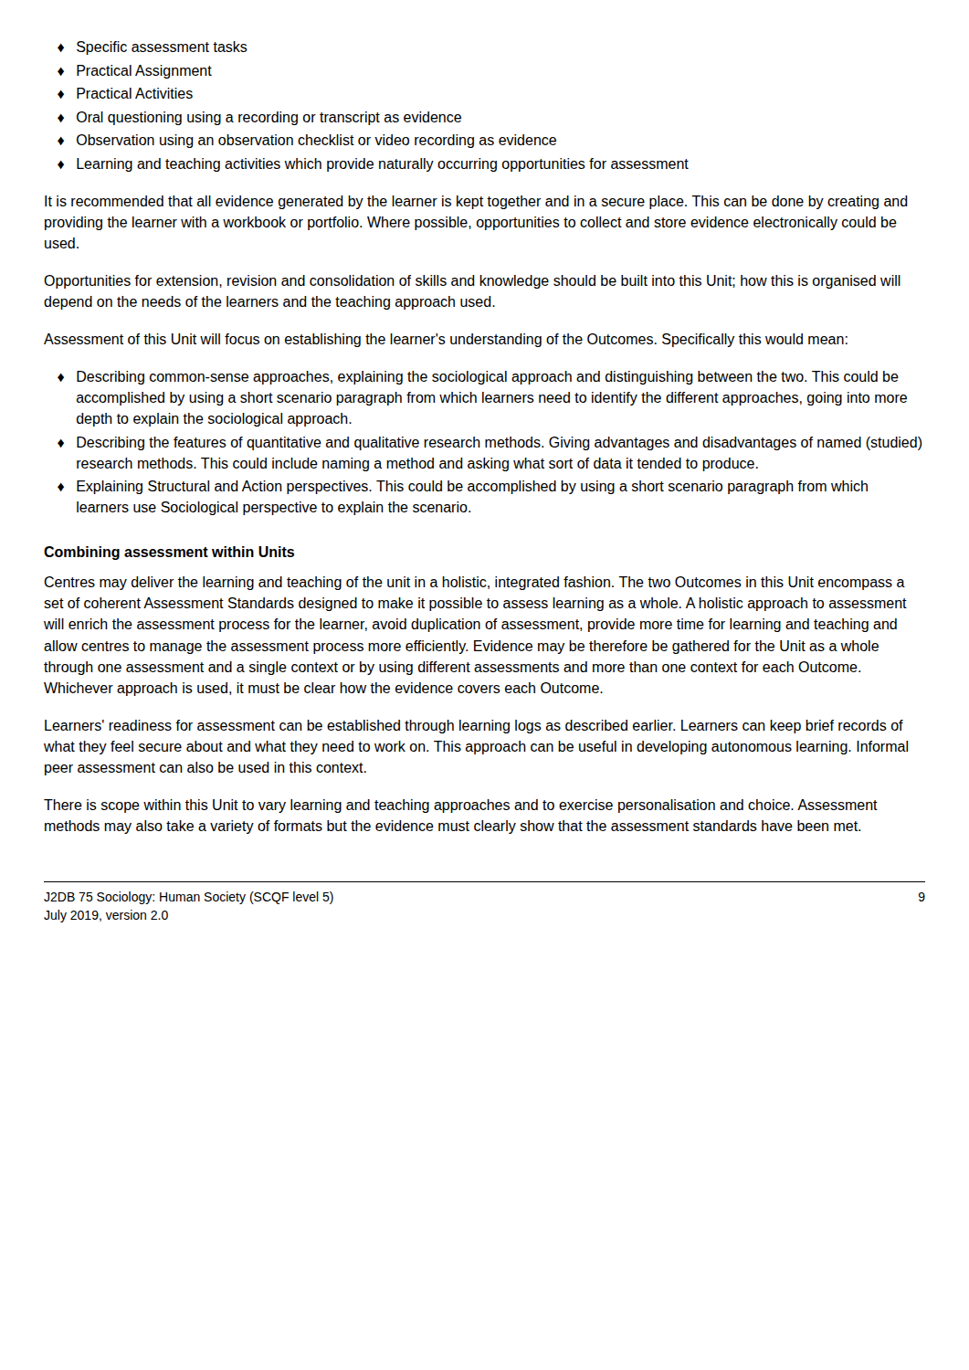Specific assessment tasks
Practical Assignment
Practical Activities
Oral questioning using a recording or transcript as evidence
Observation using an observation checklist or video recording as evidence
Learning and teaching activities which provide naturally occurring opportunities for assessment
It is recommended that all evidence generated by the learner is kept together and in a secure place. This can be done by creating and providing the learner with a workbook or portfolio. Where possible, opportunities to collect and store evidence electronically could be used.
Opportunities for extension, revision and consolidation of skills and knowledge should be built into this Unit; how this is organised will depend on the needs of the learners and the teaching approach used.
Assessment of this Unit will focus on establishing the learner's understanding of the Outcomes. Specifically this would mean:
Describing common-sense approaches, explaining the sociological approach and distinguishing between the two. This could be accomplished by using a short scenario paragraph from which learners need to identify the different approaches, going into more depth to explain the sociological approach.
Describing the features of quantitative and qualitative research methods. Giving advantages and disadvantages of named (studied) research methods. This could include naming a method and asking what sort of data it tended to produce.
Explaining Structural and Action perspectives. This could be accomplished by using a short scenario paragraph from which learners use Sociological perspective to explain the scenario.
Combining assessment within Units
Centres may deliver the learning and teaching of the unit in a holistic, integrated fashion. The two Outcomes in this Unit encompass a set of coherent Assessment Standards designed to make it possible to assess learning as a whole. A holistic approach to assessment will enrich the assessment process for the learner, avoid duplication of assessment, provide more time for learning and teaching and allow centres to manage the assessment process more efficiently. Evidence may be therefore be gathered for the Unit as a whole through one assessment and a single context or by using different assessments and more than one context for each Outcome. Whichever approach is used, it must be clear how the evidence covers each Outcome.
Learners' readiness for assessment can be established through learning logs as described earlier. Learners can keep brief records of what they feel secure about and what they need to work on. This approach can be useful in developing autonomous learning. Informal peer assessment can also be used in this context.
There is scope within this Unit to vary learning and teaching approaches and to exercise personalisation and choice. Assessment methods may also take a variety of formats but the evidence must clearly show that the assessment standards have been met.
J2DB 75 Sociology: Human Society (SCQF level 5)
July 2019, version 2.0
9